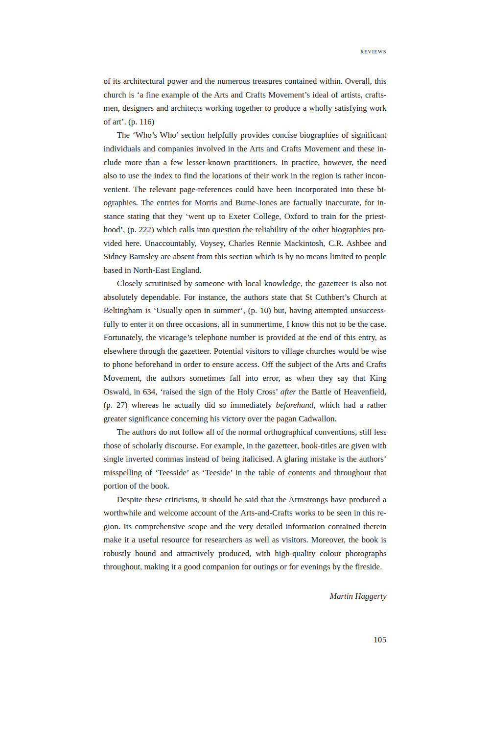reviews
of its architectural power and the numerous treasures contained within. Overall, this church is ‘a fine example of the Arts and Crafts Movement’s ideal of artists, craftsmen, designers and architects working together to produce a wholly satisfying work of art’. (p. 116)
The ‘Who’s Who’ section helpfully provides concise biographies of significant individuals and companies involved in the Arts and Crafts Movement and these include more than a few lesser-known practitioners. In practice, however, the need also to use the index to find the locations of their work in the region is rather inconvenient. The relevant page-references could have been incorporated into these biographies. The entries for Morris and Burne-Jones are factually inaccurate, for instance stating that they ‘went up to Exeter College, Oxford to train for the priesthood’, (p. 222) which calls into question the reliability of the other biographies provided here. Unaccountably, Voysey, Charles Rennie Mackintosh, C.R. Ashbee and Sidney Barnsley are absent from this section which is by no means limited to people based in North-East England.
Closely scrutinised by someone with local knowledge, the gazetteer is also not absolutely dependable. For instance, the authors state that St Cuthbert’s Church at Beltingham is ‘Usually open in summer’, (p. 10) but, having attempted unsuccessfully to enter it on three occasions, all in summertime, I know this not to be the case. Fortunately, the vicarage’s telephone number is provided at the end of this entry, as elsewhere through the gazetteer. Potential visitors to village churches would be wise to phone beforehand in order to ensure access. Off the subject of the Arts and Crafts Movement, the authors sometimes fall into error, as when they say that King Oswald, in 634, ‘raised the sign of the Holy Cross’ after the Battle of Heavenfield, (p. 27) whereas he actually did so immediately beforehand, which had a rather greater significance concerning his victory over the pagan Cadwallon.
The authors do not follow all of the normal orthographical conventions, still less those of scholarly discourse. For example, in the gazetteer, book-titles are given with single inverted commas instead of being italicised. A glaring mistake is the authors’ misspelling of ‘Teesside’ as ‘Teeside’ in the table of contents and throughout that portion of the book.
Despite these criticisms, it should be said that the Armstrongs have produced a worthwhile and welcome account of the Arts-and-Crafts works to be seen in this region. Its comprehensive scope and the very detailed information contained therein make it a useful resource for researchers as well as visitors. Moreover, the book is robustly bound and attractively produced, with high-quality colour photographs throughout, making it a good companion for outings or for evenings by the fireside.
Martin Haggerty
105